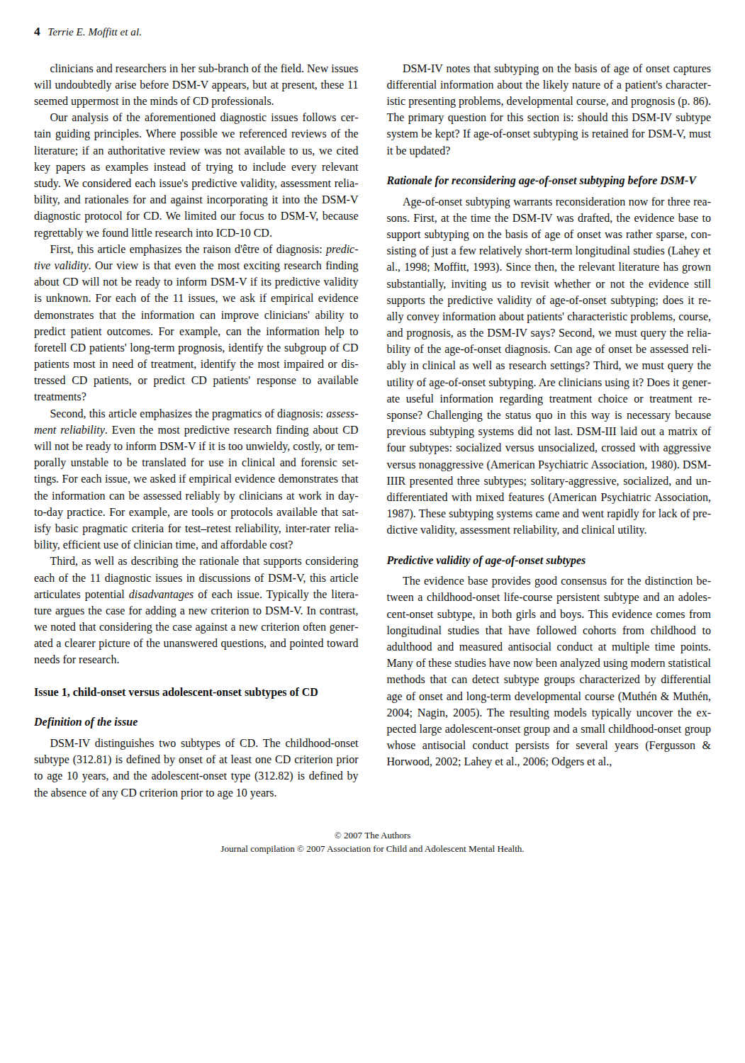4 Terrie E. Moffitt et al.
clinicians and researchers in her sub-branch of the field. New issues will undoubtedly arise before DSM-V appears, but at present, these 11 seemed uppermost in the minds of CD professionals.
Our analysis of the aforementioned diagnostic issues follows certain guiding principles. Where possible we referenced reviews of the literature; if an authoritative review was not available to us, we cited key papers as examples instead of trying to include every relevant study. We considered each issue's predictive validity, assessment reliability, and rationales for and against incorporating it into the DSM-V diagnostic protocol for CD. We limited our focus to DSM-V, because regrettably we found little research into ICD-10 CD.
First, this article emphasizes the raison d'être of diagnosis: predictive validity. Our view is that even the most exciting research finding about CD will not be ready to inform DSM-V if its predictive validity is unknown. For each of the 11 issues, we ask if empirical evidence demonstrates that the information can improve clinicians' ability to predict patient outcomes. For example, can the information help to foretell CD patients' long-term prognosis, identify the subgroup of CD patients most in need of treatment, identify the most impaired or distressed CD patients, or predict CD patients' response to available treatments?
Second, this article emphasizes the pragmatics of diagnosis: assessment reliability. Even the most predictive research finding about CD will not be ready to inform DSM-V if it is too unwieldy, costly, or temporally unstable to be translated for use in clinical and forensic settings. For each issue, we asked if empirical evidence demonstrates that the information can be assessed reliably by clinicians at work in day-to-day practice. For example, are tools or protocols available that satisfy basic pragmatic criteria for test–retest reliability, inter-rater reliability, efficient use of clinician time, and affordable cost?
Third, as well as describing the rationale that supports considering each of the 11 diagnostic issues in discussions of DSM-V, this article articulates potential disadvantages of each issue. Typically the literature argues the case for adding a new criterion to DSM-V. In contrast, we noted that considering the case against a new criterion often generated a clearer picture of the unanswered questions, and pointed toward needs for research.
Issue 1, child-onset versus adolescent-onset subtypes of CD
Definition of the issue
DSM-IV distinguishes two subtypes of CD. The childhood-onset subtype (312.81) is defined by onset of at least one CD criterion prior to age 10 years, and the adolescent-onset type (312.82) is defined by the absence of any CD criterion prior to age 10 years.
DSM-IV notes that subtyping on the basis of age of onset captures differential information about the likely nature of a patient's characteristic presenting problems, developmental course, and prognosis (p. 86). The primary question for this section is: should this DSM-IV subtype system be kept? If age-of-onset subtyping is retained for DSM-V, must it be updated?
Rationale for reconsidering age-of-onset subtyping before DSM-V
Age-of-onset subtyping warrants reconsideration now for three reasons. First, at the time the DSM-IV was drafted, the evidence base to support subtyping on the basis of age of onset was rather sparse, consisting of just a few relatively short-term longitudinal studies (Lahey et al., 1998; Moffitt, 1993). Since then, the relevant literature has grown substantially, inviting us to revisit whether or not the evidence still supports the predictive validity of age-of-onset subtyping; does it really convey information about patients' characteristic problems, course, and prognosis, as the DSM-IV says? Second, we must query the reliability of the age-of-onset diagnosis. Can age of onset be assessed reliably in clinical as well as research settings? Third, we must query the utility of age-of-onset subtyping. Are clinicians using it? Does it generate useful information regarding treatment choice or treatment response? Challenging the status quo in this way is necessary because previous subtyping systems did not last. DSM-III laid out a matrix of four subtypes: socialized versus unsocialized, crossed with aggressive versus nonaggressive (American Psychiatric Association, 1980). DSM-IIIR presented three subtypes; solitary-aggressive, socialized, and undifferentiated with mixed features (American Psychiatric Association, 1987). These subtyping systems came and went rapidly for lack of predictive validity, assessment reliability, and clinical utility.
Predictive validity of age-of-onset subtypes
The evidence base provides good consensus for the distinction between a childhood-onset life-course persistent subtype and an adolescent-onset subtype, in both girls and boys. This evidence comes from longitudinal studies that have followed cohorts from childhood to adulthood and measured antisocial conduct at multiple time points. Many of these studies have now been analyzed using modern statistical methods that can detect subtype groups characterized by differential age of onset and long-term developmental course (Muthén & Muthén, 2004; Nagin, 2005). The resulting models typically uncover the expected large adolescent-onset group and a small childhood-onset group whose antisocial conduct persists for several years (Fergusson & Horwood, 2002; Lahey et al., 2006; Odgers et al.,
© 2007 The Authors Journal compilation © 2007 Association for Child and Adolescent Mental Health.